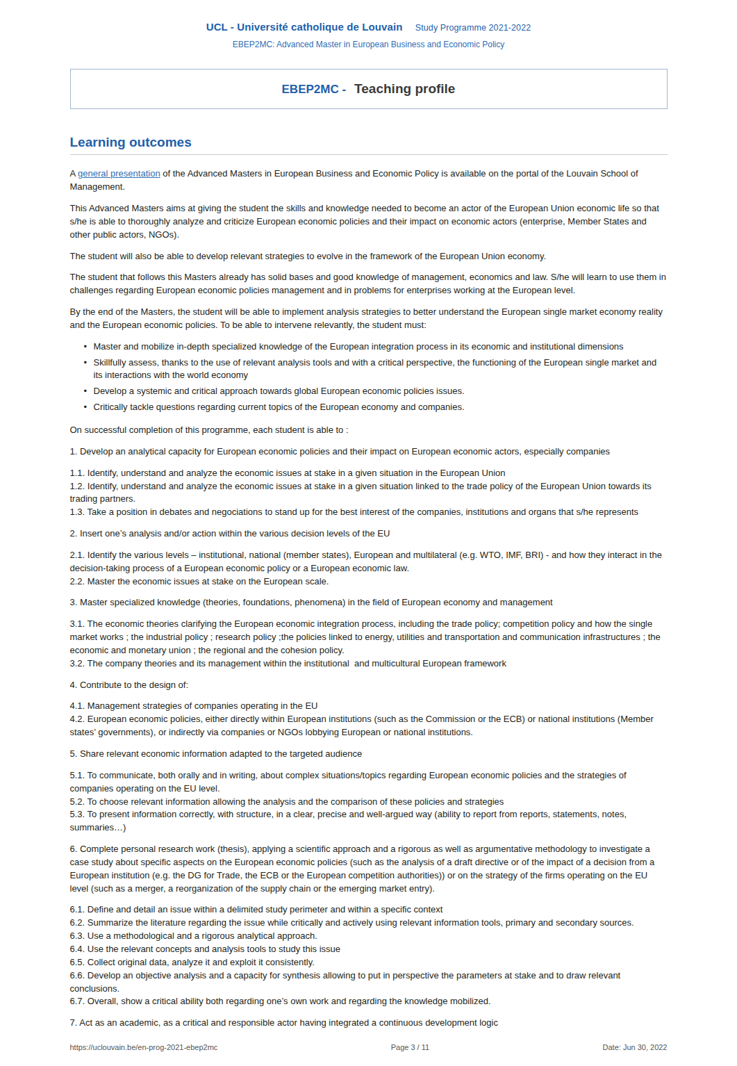UCL - Université catholique de Louvain Study Programme 2021-2022
EBEP2MC: Advanced Master in European Business and Economic Policy
EBEP2MC - Teaching profile
Learning outcomes
A general presentation of the Advanced Masters in European Business and Economic Policy is available on the portal of the Louvain School of Management.
This Advanced Masters aims at giving the student the skills and knowledge needed to become an actor of the European Union economic life so that s/he is able to thoroughly analyze and criticize European economic policies and their impact on economic actors (enterprise, Member States and other public actors, NGOs).
The student will also be able to develop relevant strategies to evolve in the framework of the European Union economy.
The student that follows this Masters already has solid bases and good knowledge of management, economics and law. S/he will learn to use them in challenges regarding European economic policies management and in problems for enterprises working at the European level.
By the end of the Masters, the student will be able to implement analysis strategies to better understand the European single market economy reality and the European economic policies. To be able to intervene relevantly, the student must:
Master and mobilize in-depth specialized knowledge of the European integration process in its economic and institutional dimensions
Skillfully assess, thanks to the use of relevant analysis tools and with a critical perspective, the functioning of the European single market and its interactions with the world economy
Develop a systemic and critical approach towards global European economic policies issues.
Critically tackle questions regarding current topics of the European economy and companies.
On successful completion of this programme, each student is able to :
1. Develop an analytical capacity for European economic policies and their impact on European economic actors, especially companies
1.1. Identify, understand and analyze the economic issues at stake in a given situation in the European Union
1.2. Identify, understand and analyze the economic issues at stake in a given situation linked to the trade policy of the European Union towards its trading partners.
1.3. Take a position in debates and negociations to stand up for the best interest of the companies, institutions and organs that s/he represents
2. Insert one’s analysis and/or action within the various decision levels of the EU
2.1. Identify the various levels – institutional, national (member states), European and multilateral (e.g. WTO, IMF, BRI) - and how they interact in the decision-taking process of a European economic policy or a European economic law.
2.2. Master the economic issues at stake on the European scale.
3. Master specialized knowledge (theories, foundations, phenomena) in the field of European economy and management
3.1. The economic theories clarifying the European economic integration process, including the trade policy; competition policy and how the single market works ; the industrial policy ; research policy ;the policies linked to energy, utilities and transportation and communication infrastructures ; the economic and monetary union ; the regional and the cohesion policy.
3.2. The company theories and its management within the institutional and multicultural European framework
4. Contribute to the design of:
4.1. Management strategies of companies operating in the EU
4.2. European economic policies, either directly within European institutions (such as the Commission or the ECB) or national institutions (Member states’ governments), or indirectly via companies or NGOs lobbying European or national institutions.
5. Share relevant economic information adapted to the targeted audience
5.1. To communicate, both orally and in writing, about complex situations/topics regarding European economic policies and the strategies of companies operating on the EU level.
5.2. To choose relevant information allowing the analysis and the comparison of these policies and strategies
5.3. To present information correctly, with structure, in a clear, precise and well-argued way (ability to report from reports, statements, notes, summaries…)
6. Complete personal research work (thesis), applying a scientific approach and a rigorous as well as argumentative methodology to investigate a case study about specific aspects on the European economic policies (such as the analysis of a draft directive or of the impact of a decision from a European institution (e.g. the DG for Trade, the ECB or the European competition authorities)) or on the strategy of the firms operating on the EU level (such as a merger, a reorganization of the supply chain or the emerging market entry).
6.1. Define and detail an issue within a delimited study perimeter and within a specific context
6.2. Summarize the literature regarding the issue while critically and actively using relevant information tools, primary and secondary sources.
6.3. Use a methodological and a rigorous analytical approach.
6.4. Use the relevant concepts and analysis tools to study this issue
6.5. Collect original data, analyze it and exploit it consistently.
6.6. Develop an objective analysis and a capacity for synthesis allowing to put in perspective the parameters at stake and to draw relevant conclusions.
6.7. Overall, show a critical ability both regarding one’s own work and regarding the knowledge mobilized.
7. Act as an academic, as a critical and responsible actor having integrated a continuous development logic
https://uclouvain.be/en-prog-2021-ebep2mc
Page 3 / 11
Date: Jun 30, 2022